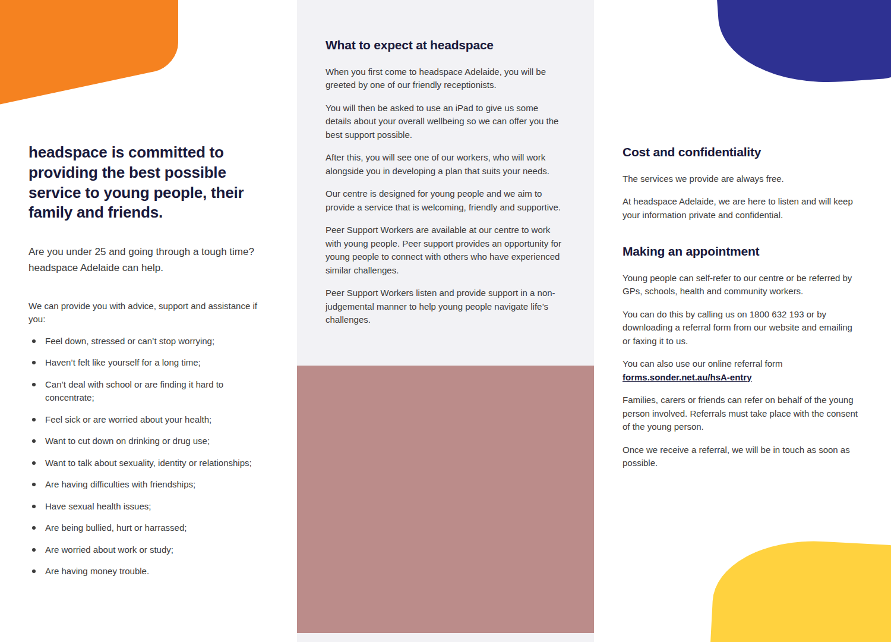headspace is committed to providing the best possible service to young people, their family and friends.
Are you under 25 and going through a tough time? headspace Adelaide can help.
We can provide you with advice, support and assistance if you:
Feel down, stressed or can’t stop worrying;
Haven’t felt like yourself for a long time;
Can’t deal with school or are finding it hard to concentrate;
Feel sick or are worried about your health;
Want to cut down on drinking or drug use;
Want to talk about sexuality, identity or relationships;
Are having difficulties with friendships;
Have sexual health issues;
Are being bullied, hurt or harrassed;
Are worried about work or study;
Are having money trouble.
What to expect at headspace
When you first come to headspace Adelaide, you will be greeted by one of our friendly receptionists.
You will then be asked to use an iPad to give us some details about your overall wellbeing so we can offer you the best support possible.
After this, you will see one of our workers, who will work alongside you in developing a plan that suits your needs.
Our centre is designed for young people and we aim to provide a service that is welcoming, friendly and supportive.
Peer Support Workers are available at our centre to work with young people. Peer support provides an opportunity for young people to connect with others who have experienced similar challenges.
Peer Support Workers listen and provide support in a non-judgemental manner to help young people navigate life’s challenges.
Cost and confidentiality
The services we provide are always free.
At headspace Adelaide, we are here to listen and will keep your information private and confidential.
Making an appointment
Young people can self-refer to our centre or be referred by GPs, schools, health and community workers.
You can do this by calling us on 1800 632 193 or by downloading a referral form from our website and emailing or faxing it to us.
You can also use our online referral form forms.sonder.net.au/hsA-entry
Families, carers or friends can refer on behalf of the young person involved. Referrals must take place with the consent of the young person.
Once we receive a referral, we will be in touch as soon as possible.